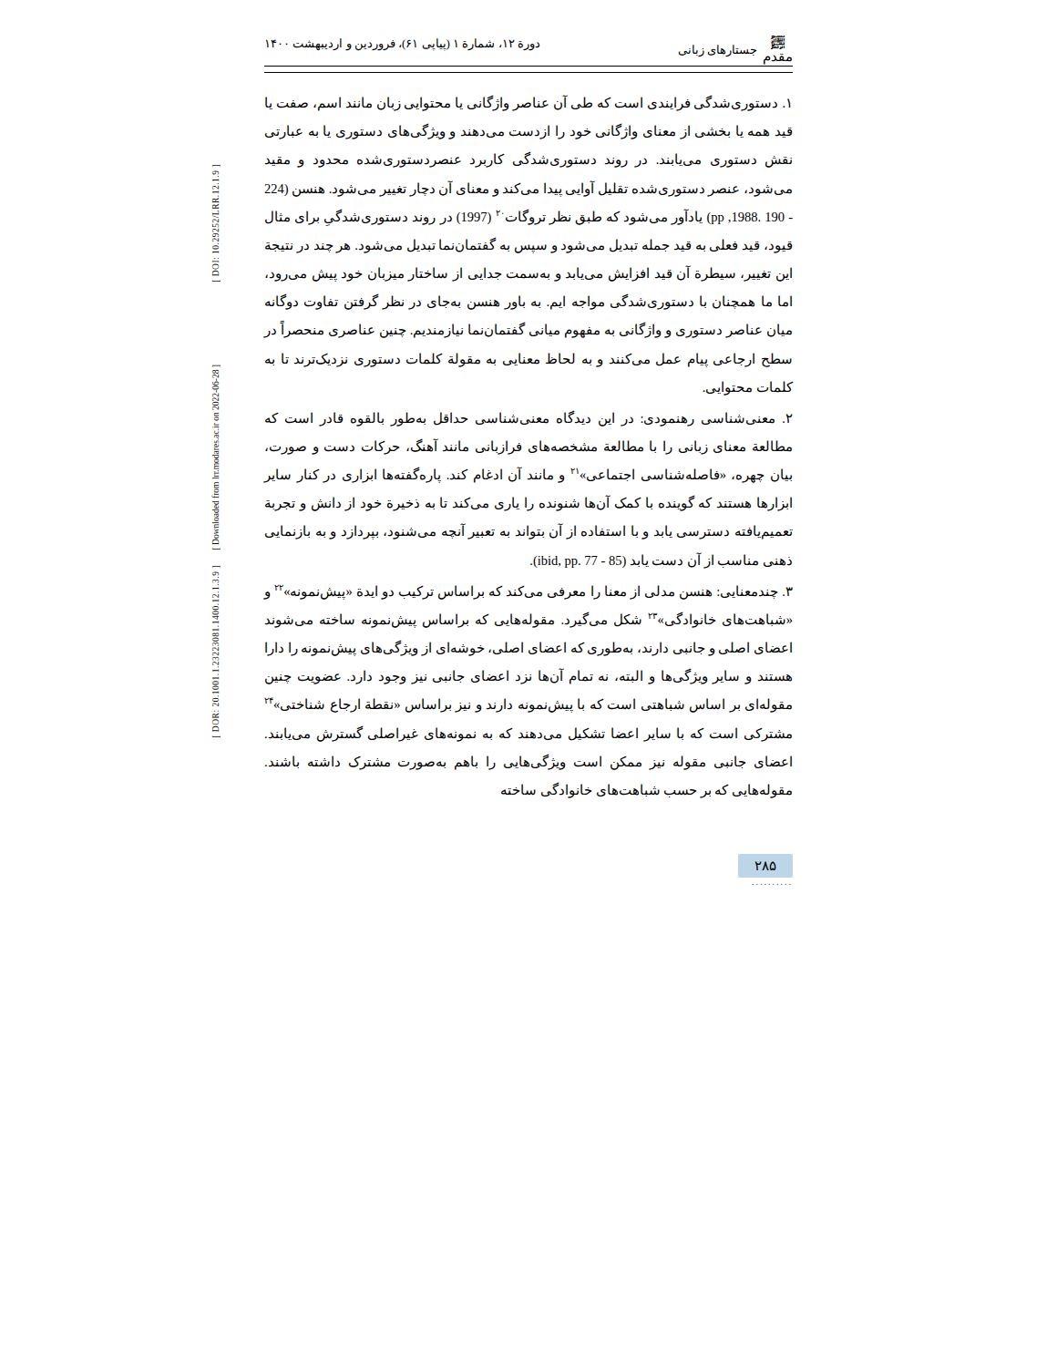[ DOI: 10.29252/LRR.12.1.9 ]
[ DOR: 20.1001.1.23223081.1400.12.1.3.9 ]
[ Downloaded from lrr.modares.ac.ir on 2022-06-28 ]
﷽
مقدم جستارهای زبانی
دورة ۱۲، شمارة ۱ (پیاپی ۶۱)، فروردین و اردیبهشت ۱۴۰۰
۱. دستوری‌شدگی فرایندی است که طی آن عناصر واژگانی یا محتوایی زبان مانند اسم، صفت یا قید همه یا بخشی از معنای واژگانی خود را ازدست می‌دهند و ویژگی‌های دستوری یا به عبارتی نقش دستوری می‌یابند. در روند دستوری‌شدگی کاربرد عنصردستوری‌شده محدود و مقید می‌شود، عنصر دستوری‌شده تقلیل آوایی پیدا می‌کند و معنای آن دچار تغییر می‌شود. هنسن (224 - 190 .pp ,1988) یادآور می‌شود که طبق نظر تروگات۲۰ (1997) در روند دستوری‌شدگیِ برای مثال قیود، قید فعلی به قید جمله تبدیل می‌شود و سپس به گفتمان‌نما تبدیل می‌شود. هر چند در نتیجة این تغییر، سیطرة آن قید افزایش می‌یابد و به‌سمت جدایی از ساختار میزبان خود پیش می‌رود، اما ما همچنان با دستوری‌شدگی مواجه ایم. به باور هنسن به‌جای در نظر گرفتن تفاوت دوگانه میان عناصر دستوری و واژگانی به مفهوم میانی گفتمان‌نما نیازمندیم. چنین عناصری منحصراً در سطح ارجاعی پیام عمل می‌کنند و به لحاظ معنایی به مقولة کلمات دستوری نزدیک‌ترند تا به کلمات محتوایی.
۲. معنی‌شناسی رهنمودی: در این دیدگاه معنی‌شناسی حداقل به‌طور بالقوه قادر است که مطالعة معنای زبانی را با مطالعة مشخصه‌های فرازبانی مانند آهنگ، حرکات دست و صورت، بیان چهره، «فاصله‌شناسی اجتماعی»۲۱ و مانند آن ادغام کند. پاره‌گفته‌ها ابزاری در کنار سایر ابزارها هستند که گوینده با کمک آن‌ها شنونده را یاری می‌کند تا به ذخیرة خود از دانش و تجربة تعمیم‌یافته دسترسی یابد و با استفاده از آن بتواند به تعبیر آنچه می‌شنود، بپردازد و به بازنمایی ذهنی مناسب از آن دست یابد (85 - 77 .ibid, pp).
۳. چندمعنایی: هنسن مدلی از معنا را معرفی می‌کند که براساس ترکیب دو ایدة «پیش‌نمونه»۲۲ و «شباهت‌های خانوادگی»۲۳ شکل می‌گیرد. مقوله‌هایی که براساس پیش‌نمونه ساخته می‌شوند اعضای اصلی و جانبی دارند، به‌طوری که اعضای اصلی، خوشه‌ای از ویژگی‌های پیش‌نمونه را دارا هستند و سایر ویژگی‌ها و البته، نه تمام آن‌ها نزد اعضای جانبی نیز وجود دارد. عضویت چنین مقوله‌ای بر اساس شباهتی است که با پیش‌نمونه دارند و نیز براساس «نقطة ارجاع شناختی»۲۴ مشترکی است که با سایر اعضا تشکیل می‌دهند که به نمونه‌های غیراصلی گسترش می‌یابند. اعضای جانبی مقوله نیز ممکن است ویژگی‌هایی را باهم به‌صورت مشترک داشته باشند. مقوله‌هایی که بر حسب شباهت‌های خانوادگی ساخته
۲۸۵
..........